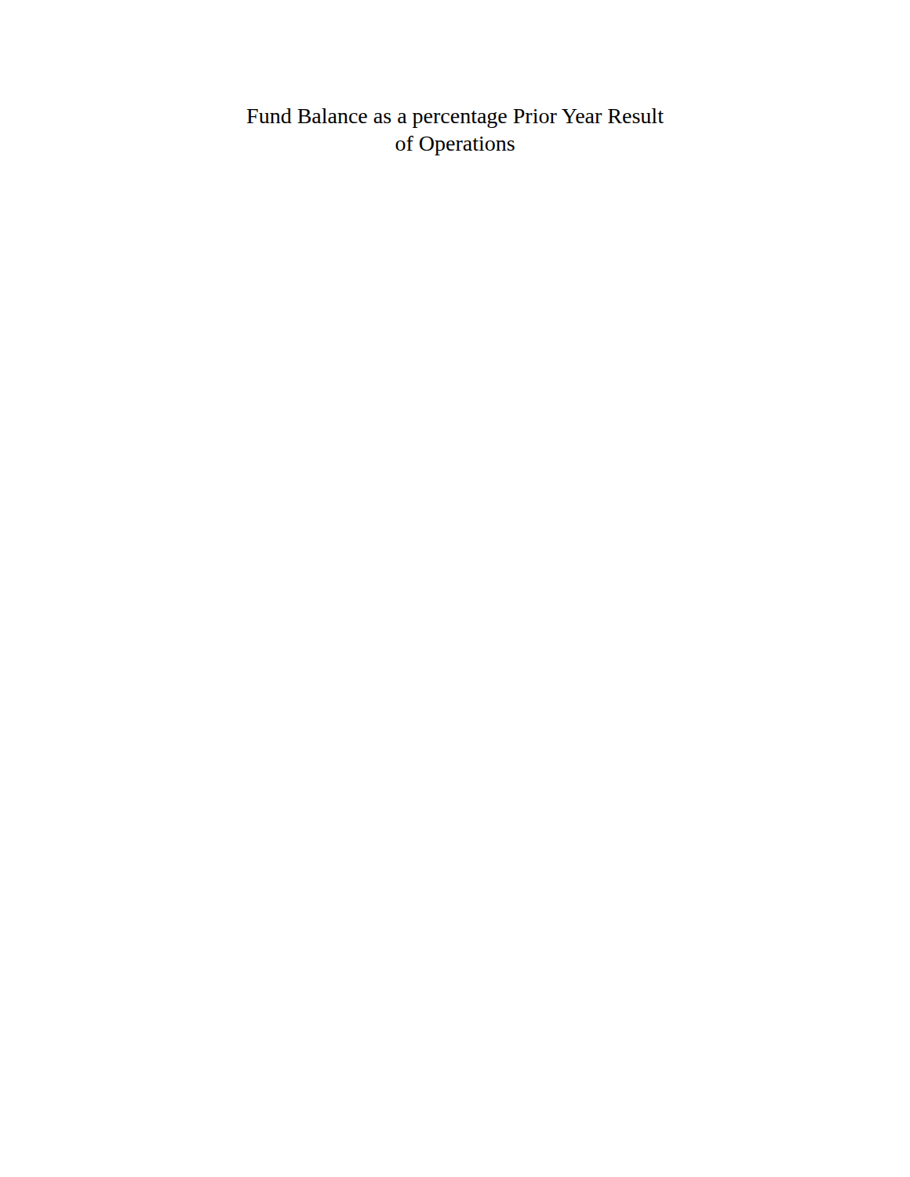Fund Balance as a percentage Prior Year Result of Operations